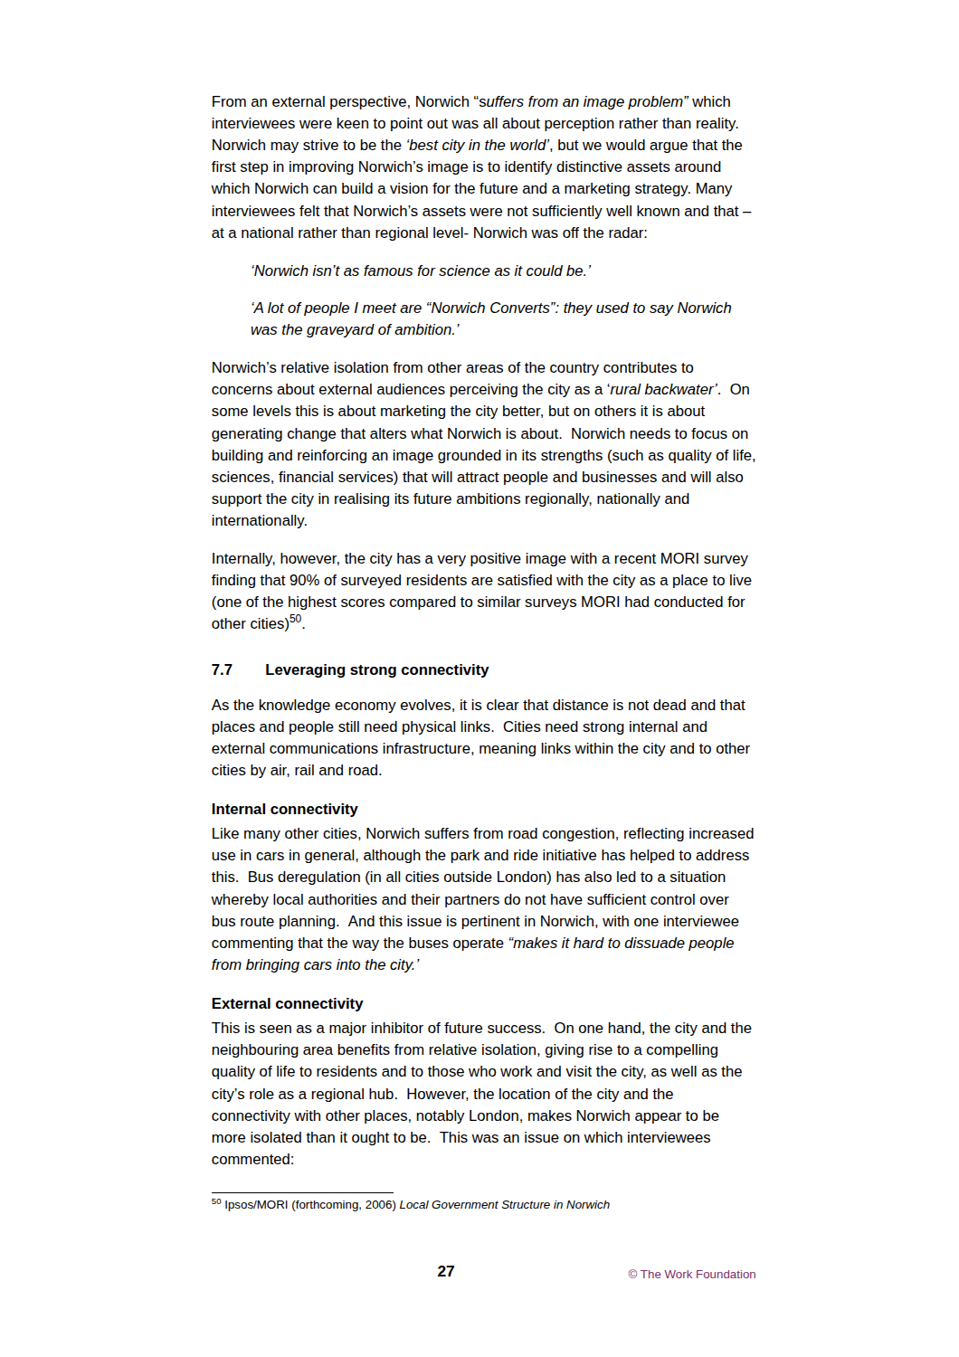From an external perspective, Norwich “suffers from an image problem” which interviewees were keen to point out was all about perception rather than reality. Norwich may strive to be the ‘best city in the world’, but we would argue that the first step in improving Norwich’s image is to identify distinctive assets around which Norwich can build a vision for the future and a marketing strategy. Many interviewees felt that Norwich’s assets were not sufficiently well known and that – at a national rather than regional level- Norwich was off the radar:
‘Norwich isn’t as famous for science as it could be.’
‘A lot of people I meet are “Norwich Converts”: they used to say Norwich was the graveyard of ambition.’
Norwich’s relative isolation from other areas of the country contributes to concerns about external audiences perceiving the city as a ‘rural backwater’. On some levels this is about marketing the city better, but on others it is about generating change that alters what Norwich is about. Norwich needs to focus on building and reinforcing an image grounded in its strengths (such as quality of life, sciences, financial services) that will attract people and businesses and will also support the city in realising its future ambitions regionally, nationally and internationally.
Internally, however, the city has a very positive image with a recent MORI survey finding that 90% of surveyed residents are satisfied with the city as a place to live (one of the highest scores compared to similar surveys MORI had conducted for other cities)50.
7.7 Leveraging strong connectivity
As the knowledge economy evolves, it is clear that distance is not dead and that places and people still need physical links. Cities need strong internal and external communications infrastructure, meaning links within the city and to other cities by air, rail and road.
Internal connectivity
Like many other cities, Norwich suffers from road congestion, reflecting increased use in cars in general, although the park and ride initiative has helped to address this. Bus deregulation (in all cities outside London) has also led to a situation whereby local authorities and their partners do not have sufficient control over bus route planning. And this issue is pertinent in Norwich, with one interviewee commenting that the way the buses operate “makes it hard to dissuade people from bringing cars into the city.’
External connectivity
This is seen as a major inhibitor of future success. On one hand, the city and the neighbouring area benefits from relative isolation, giving rise to a compelling quality of life to residents and to those who work and visit the city, as well as the city’s role as a regional hub. However, the location of the city and the connectivity with other places, notably London, makes Norwich appear to be more isolated than it ought to be. This was an issue on which interviewees commented:
50 Ipsos/MORI (forthcoming, 2006) Local Government Structure in Norwich
27
© The Work Foundation